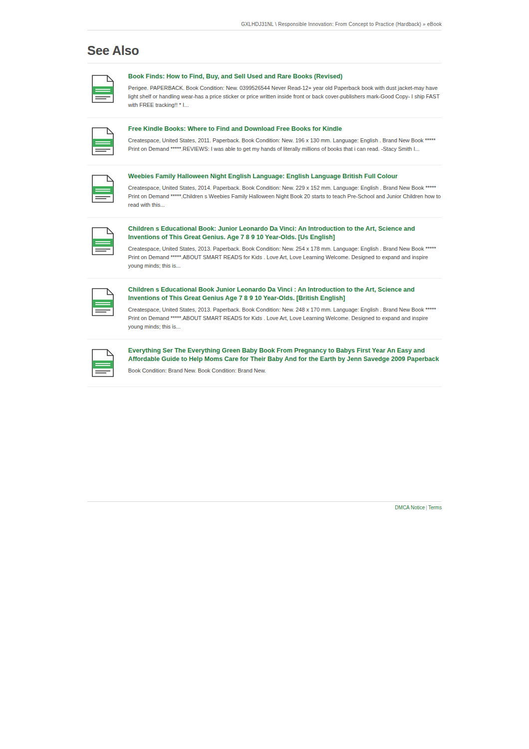GXLHDJ31NL \ Responsible Innovation: From Concept to Practice (Hardback) » eBook
See Also
Book Finds: How to Find, Buy, and Sell Used and Rare Books (Revised)
Perigee. PAPERBACK. Book Condition: New. 0399526544 Never Read-12+ year old Paperback book with dust jacket-may have light shelf or handling wear-has a price sticker or price written inside front or back cover-publishers mark-Good Copy- I ship FAST with FREE tracking!! * I...
Free Kindle Books: Where to Find and Download Free Books for Kindle
Createspace, United States, 2011. Paperback. Book Condition: New. 196 x 130 mm. Language: English . Brand New Book ***** Print on Demand *****.REVIEWS: I was able to get my hands of literally millions of books that i can read. -Stacy Smith I...
Weebies Family Halloween Night English Language: English Language British Full Colour
Createspace, United States, 2014. Paperback. Book Condition: New. 229 x 152 mm. Language: English . Brand New Book ***** Print on Demand *****.Children s Weebies Family Halloween Night Book 20 starts to teach Pre-School and Junior Children how to read with this...
Children s Educational Book: Junior Leonardo Da Vinci: An Introduction to the Art, Science and Inventions of This Great Genius. Age 7 8 9 10 Year-Olds. [Us English]
Createspace, United States, 2013. Paperback. Book Condition: New. 254 x 178 mm. Language: English . Brand New Book ***** Print on Demand *****.ABOUT SMART READS for Kids . Love Art, Love Learning Welcome. Designed to expand and inspire young minds; this is...
Children s Educational Book Junior Leonardo Da Vinci : An Introduction to the Art, Science and Inventions of This Great Genius Age 7 8 9 10 Year-Olds. [British English]
Createspace, United States, 2013. Paperback. Book Condition: New. 248 x 170 mm. Language: English . Brand New Book ***** Print on Demand *****.ABOUT SMART READS for Kids . Love Art, Love Learning Welcome. Designed to expand and inspire young minds; this is...
Everything Ser The Everything Green Baby Book From Pregnancy to Babys First Year An Easy and Affordable Guide to Help Moms Care for Their Baby And for the Earth by Jenn Savedge 2009 Paperback
Book Condition: Brand New. Book Condition: Brand New.
DMCA Notice|Terms